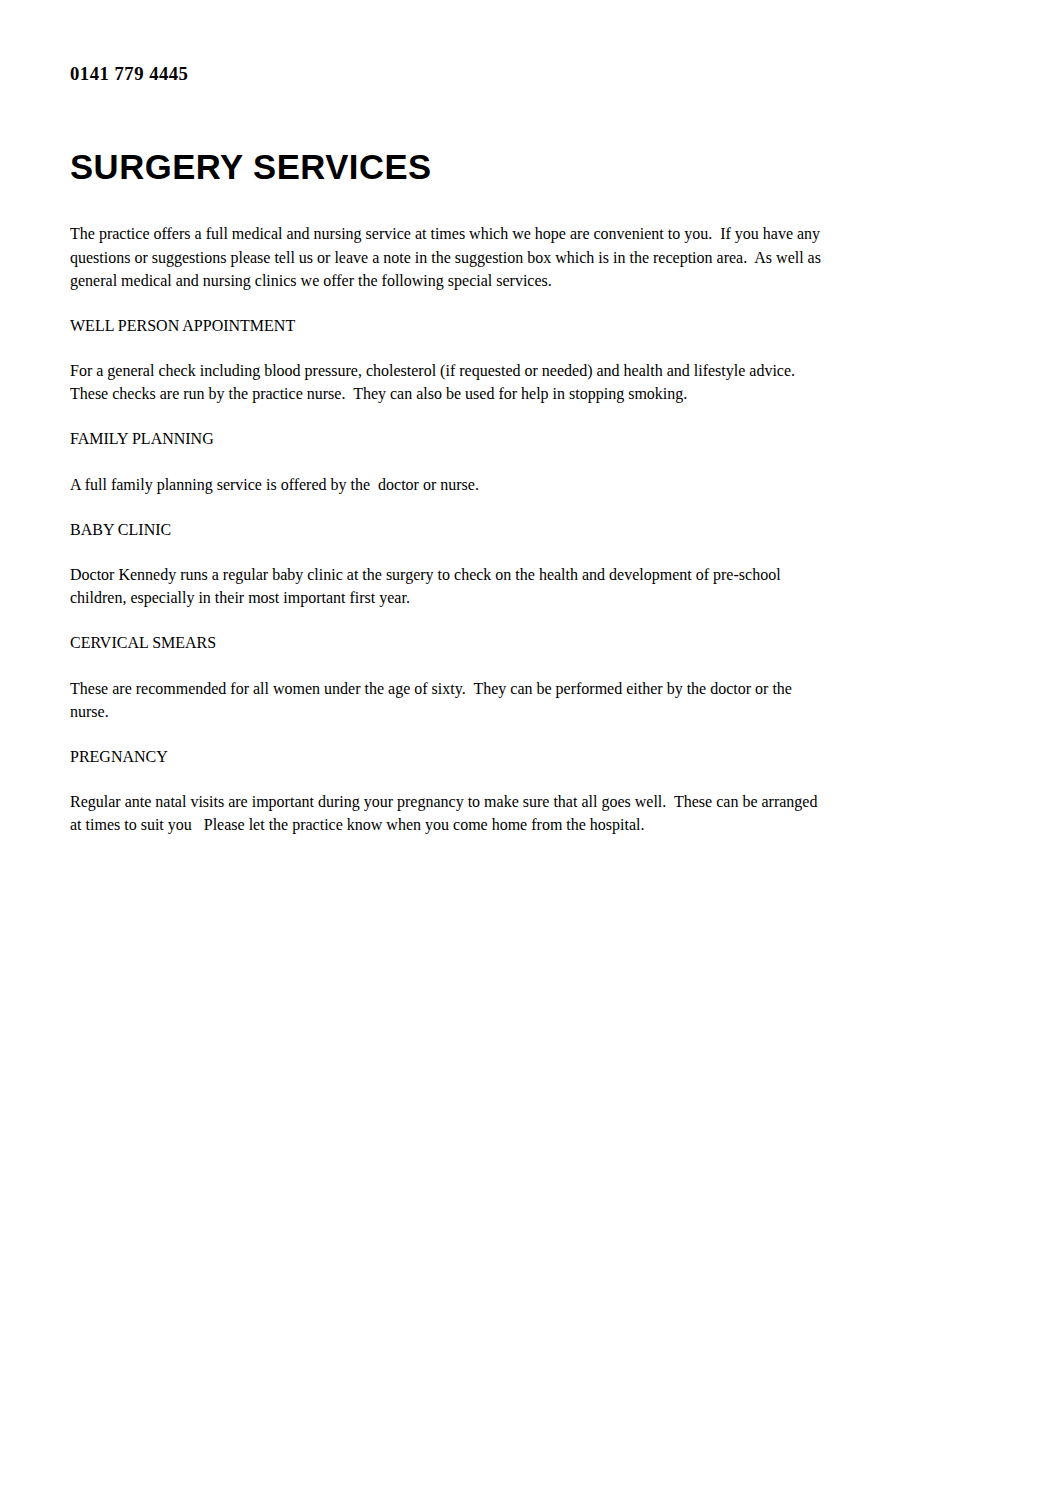0141 779 4445
SURGERY SERVICES
The practice offers a full medical and nursing service at times which we hope are convenient to you. If you have any questions or suggestions please tell us or leave a note in the suggestion box which is in the reception area. As well as general medical and nursing clinics we offer the following special services.
Well Person Appointment
For a general check including blood pressure, cholesterol (if requested or needed) and health and lifestyle advice. These checks are run by the practice nurse. They can also be used for help in stopping smoking.
Family Planning
A full family planning service is offered by the doctor or nurse.
Baby Clinic
Doctor Kennedy runs a regular baby clinic at the surgery to check on the health and development of pre-school children, especially in their most important first year.
Cervical Smears
These are recommended for all women under the age of sixty. They can be performed either by the doctor or the nurse.
Pregnancy
Regular ante natal visits are important during your pregnancy to make sure that all goes well. These can be arranged at times to suit you Please let the practice know when you come home from the hospital.